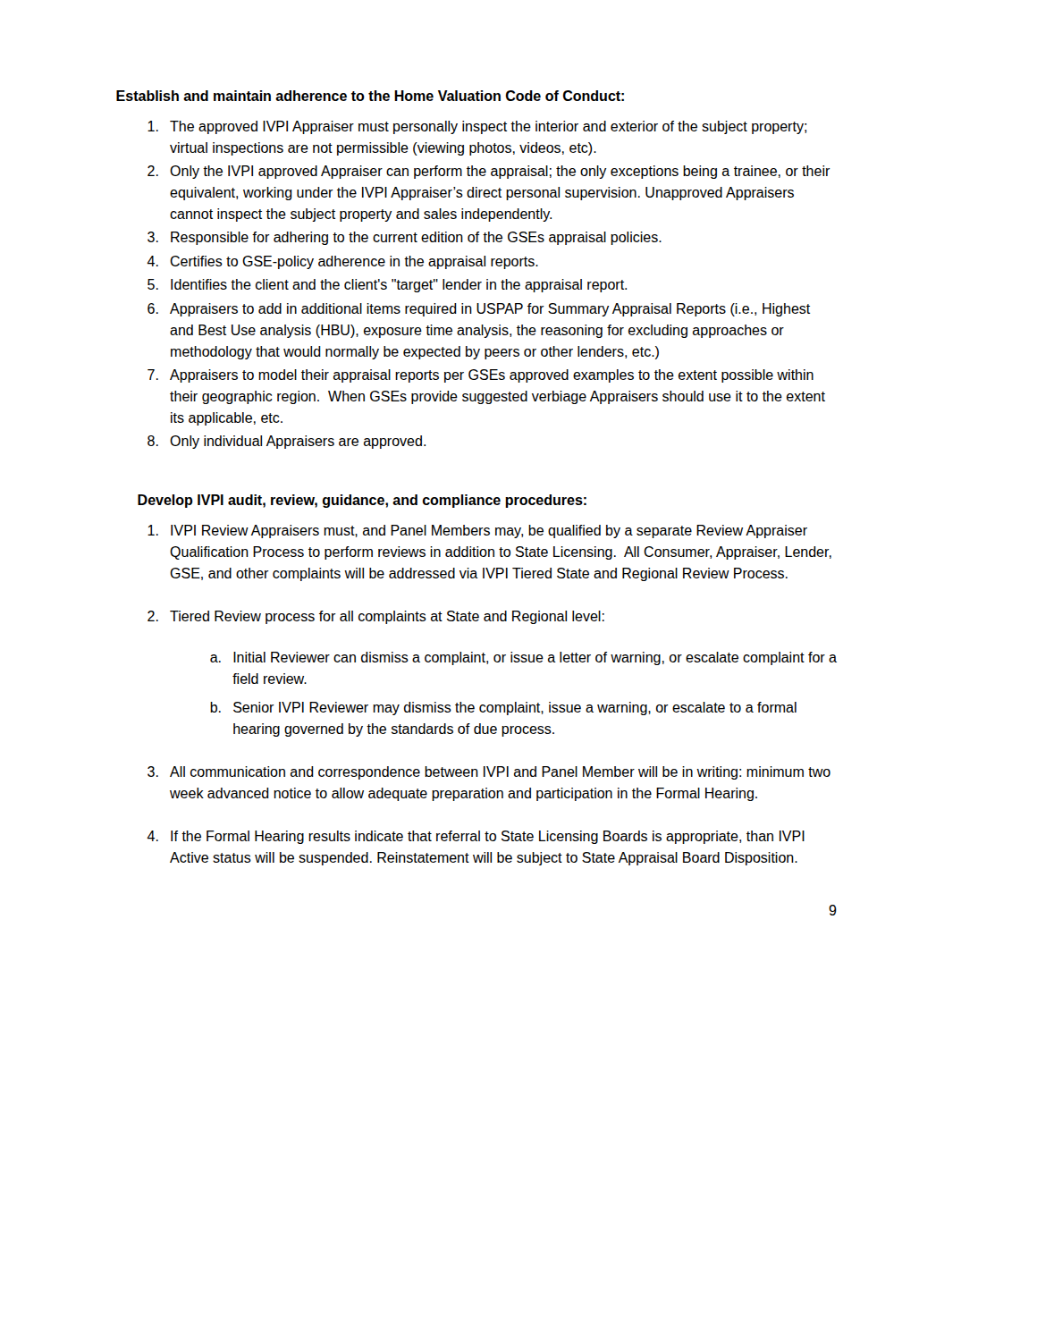Establish and maintain adherence to the Home Valuation Code of Conduct:
The approved IVPI Appraiser must personally inspect the interior and exterior of the subject property; virtual inspections are not permissible (viewing photos, videos, etc).
Only the IVPI approved Appraiser can perform the appraisal; the only exceptions being a trainee, or their equivalent, working under the IVPI Appraiser’s direct personal supervision. Unapproved Appraisers cannot inspect the subject property and sales independently.
Responsible for adhering to the current edition of the GSEs appraisal policies.
Certifies to GSE-policy adherence in the appraisal reports.
Identifies the client and the client's "target" lender in the appraisal report.
Appraisers to add in additional items required in USPAP for Summary Appraisal Reports (i.e., Highest and Best Use analysis (HBU), exposure time analysis, the reasoning for excluding approaches or methodology that would normally be expected by peers or other lenders, etc.)
Appraisers to model their appraisal reports per GSEs approved examples to the extent possible within their geographic region. When GSEs provide suggested verbiage Appraisers should use it to the extent its applicable, etc.
Only individual Appraisers are approved.
Develop IVPI audit, review, guidance, and compliance procedures:
IVPI Review Appraisers must, and Panel Members may, be qualified by a separate Review Appraiser Qualification Process to perform reviews in addition to State Licensing. All Consumer, Appraiser, Lender, GSE, and other complaints will be addressed via IVPI Tiered State and Regional Review Process.
Tiered Review process for all complaints at State and Regional level:
Initial Reviewer can dismiss a complaint, or issue a letter of warning, or escalate complaint for a field review.
Senior IVPI Reviewer may dismiss the complaint, issue a warning, or escalate to a formal hearing governed by the standards of due process.
All communication and correspondence between IVPI and Panel Member will be in writing: minimum two week advanced notice to allow adequate preparation and participation in the Formal Hearing.
If the Formal Hearing results indicate that referral to State Licensing Boards is appropriate, than IVPI Active status will be suspended. Reinstatement will be subject to State Appraisal Board Disposition.
9